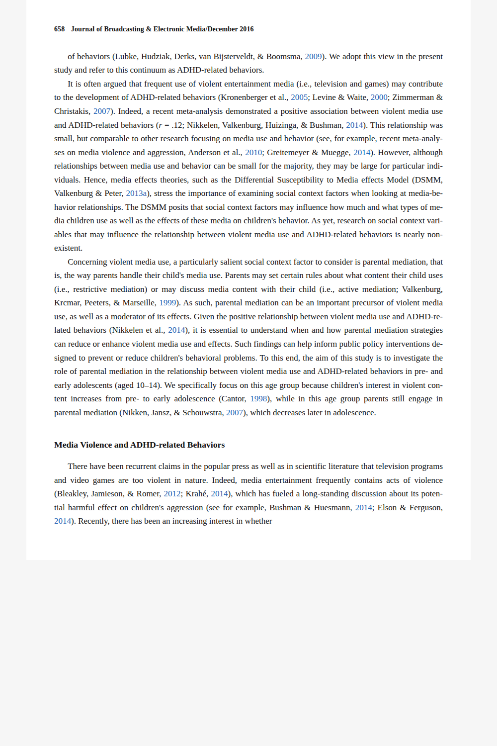658 Journal of Broadcasting & Electronic Media/December 2016
of behaviors (Lubke, Hudziak, Derks, van Bijsterveldt, & Boomsma, 2009). We adopt this view in the present study and refer to this continuum as ADHD-related behaviors.
It is often argued that frequent use of violent entertainment media (i.e., television and games) may contribute to the development of ADHD-related behaviors (Kronenberger et al., 2005; Levine & Waite, 2000; Zimmerman & Christakis, 2007). Indeed, a recent meta-analysis demonstrated a positive association between violent media use and ADHD-related behaviors (r = .12; Nikkelen, Valkenburg, Huizinga, & Bushman, 2014). This relationship was small, but comparable to other research focusing on media use and behavior (see, for example, recent meta-analyses on media violence and aggression, Anderson et al., 2010; Greitemeyer & Muegge, 2014). However, although relationships between media use and behavior can be small for the majority, they may be large for particular individuals. Hence, media effects theories, such as the Differential Susceptibility to Media effects Model (DSMM, Valkenburg & Peter, 2013a), stress the importance of examining social context factors when looking at media-behavior relationships. The DSMM posits that social context factors may influence how much and what types of media children use as well as the effects of these media on children's behavior. As yet, research on social context variables that may influence the relationship between violent media use and ADHD-related behaviors is nearly non-existent.
Concerning violent media use, a particularly salient social context factor to consider is parental mediation, that is, the way parents handle their child's media use. Parents may set certain rules about what content their child uses (i.e., restrictive mediation) or may discuss media content with their child (i.e., active mediation; Valkenburg, Krcmar, Peeters, & Marseille, 1999). As such, parental mediation can be an important precursor of violent media use, as well as a moderator of its effects. Given the positive relationship between violent media use and ADHD-related behaviors (Nikkelen et al., 2014), it is essential to understand when and how parental mediation strategies can reduce or enhance violent media use and effects. Such findings can help inform public policy interventions designed to prevent or reduce children's behavioral problems. To this end, the aim of this study is to investigate the role of parental mediation in the relationship between violent media use and ADHD-related behaviors in pre- and early adolescents (aged 10–14). We specifically focus on this age group because children's interest in violent content increases from pre- to early adolescence (Cantor, 1998), while in this age group parents still engage in parental mediation (Nikken, Jansz, & Schouwstra, 2007), which decreases later in adolescence.
Media Violence and ADHD-related Behaviors
There have been recurrent claims in the popular press as well as in scientific literature that television programs and video games are too violent in nature. Indeed, media entertainment frequently contains acts of violence (Bleakley, Jamieson, & Romer, 2012; Krahé, 2014), which has fueled a long-standing discussion about its potential harmful effect on children's aggression (see for example, Bushman & Huesmann, 2014; Elson & Ferguson, 2014). Recently, there has been an increasing interest in whether